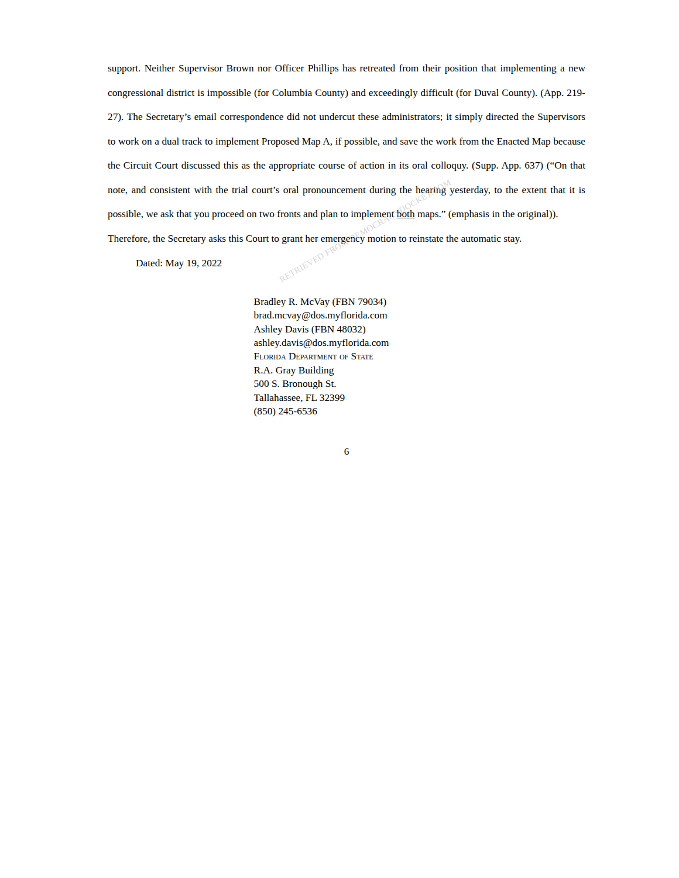RETRIEVED FROM DEMOCRACYDOCKET.COM
support. Neither Supervisor Brown nor Officer Phillips has retreated from their position that implementing a new congressional district is impossible (for Columbia County) and exceedingly difficult (for Duval County). (App. 219-27). The Secretary’s email correspondence did not undercut these administrators; it simply directed the Supervisors to work on a dual track to implement Proposed Map A, if possible, and save the work from the Enacted Map because the Circuit Court discussed this as the appropriate course of action in its oral colloquy. (Supp. App. 637) (“On that note, and consistent with the trial court’s oral pronouncement during the hearing yesterday, to the extent that it is possible, we ask that you proceed on two fronts and plan to implement both maps.” (emphasis in the original)).
Therefore, the Secretary asks this Court to grant her emergency motion to reinstate the automatic stay.
Dated: May 19, 2022
Bradley R. McVay (FBN 79034)
brad.mcvay@dos.myflorida.com
Ashley Davis (FBN 48032)
ashley.davis@dos.myflorida.com
Florida Department of State
R.A. Gray Building
500 S. Bronough St.
Tallahassee, FL 32399
(850) 245-6536
6